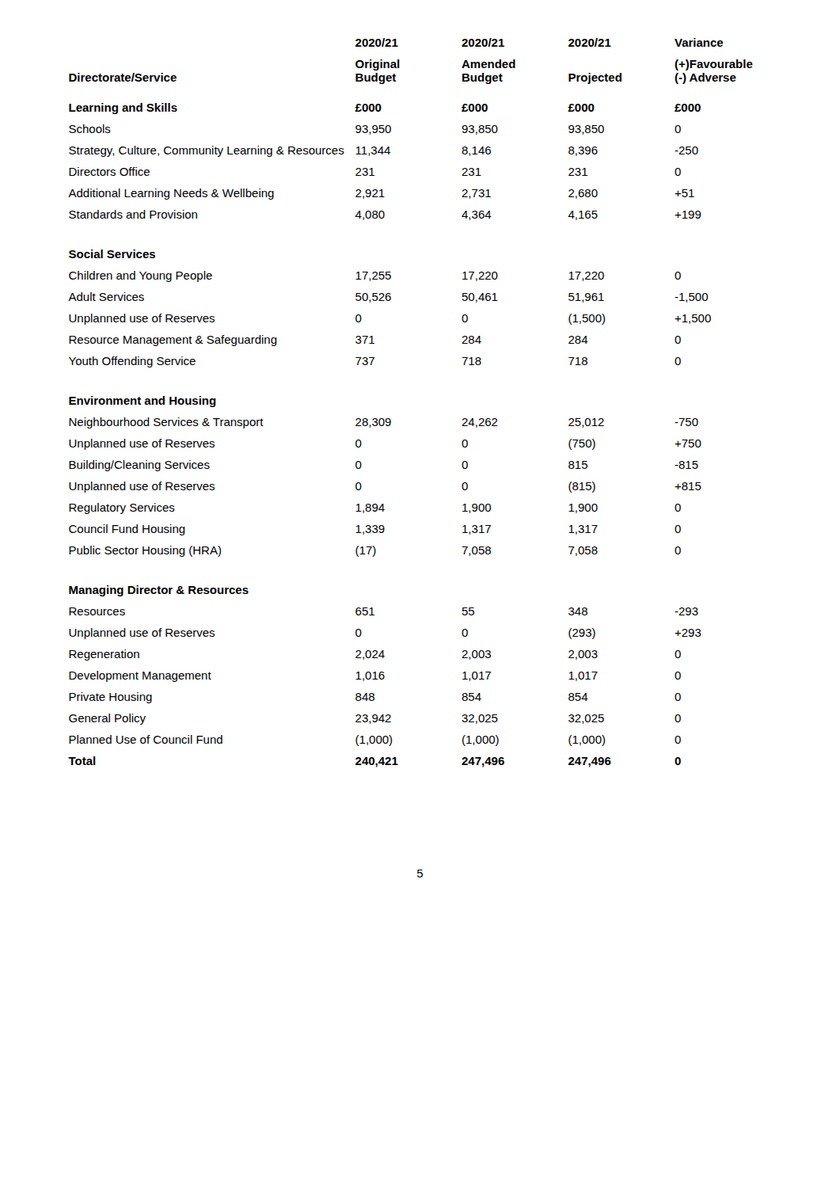| | 2020/21 | 2020/21 | 2020/21 | Variance |
| --- | --- | --- | --- | --- |
| Directorate/Service | Original Budget | Amended Budget | Projected | (+)Favourable (-) Adverse |
| Learning and Skills | £000 | £000 | £000 | £000 |
| Schools | 93,950 | 93,850 | 93,850 | 0 |
| Strategy, Culture, Community Learning & Resources | 11,344 | 8,146 | 8,396 | -250 |
| Directors Office | 231 | 231 | 231 | 0 |
| Additional Learning Needs & Wellbeing | 2,921 | 2,731 | 2,680 | +51 |
| Standards and Provision | 4,080 | 4,364 | 4,165 | +199 |
| Social Services | | | | |
| Children and Young People | 17,255 | 17,220 | 17,220 | 0 |
| Adult Services | 50,526 | 50,461 | 51,961 | -1,500 |
| Unplanned use of Reserves | 0 | 0 | (1,500) | +1,500 |
| Resource Management & Safeguarding | 371 | 284 | 284 | 0 |
| Youth Offending Service | 737 | 718 | 718 | 0 |
| Environment and Housing | | | | |
| Neighbourhood Services & Transport | 28,309 | 24,262 | 25,012 | -750 |
| Unplanned use of Reserves | 0 | 0 | (750) | +750 |
| Building/Cleaning Services | 0 | 0 | 815 | -815 |
| Unplanned use of Reserves | 0 | 0 | (815) | +815 |
| Regulatory Services | 1,894 | 1,900 | 1,900 | 0 |
| Council Fund Housing | 1,339 | 1,317 | 1,317 | 0 |
| Public Sector Housing (HRA) | (17) | 7,058 | 7,058 | 0 |
| Managing Director & Resources | | | | |
| Resources | 651 | 55 | 348 | -293 |
| Unplanned use of Reserves | 0 | 0 | (293) | +293 |
| Regeneration | 2,024 | 2,003 | 2,003 | 0 |
| Development Management | 1,016 | 1,017 | 1,017 | 0 |
| Private Housing | 848 | 854 | 854 | 0 |
| General Policy | 23,942 | 32,025 | 32,025 | 0 |
| Planned Use of Council Fund | (1,000) | (1,000) | (1,000) | 0 |
| Total | 240,421 | 247,496 | 247,496 | 0 |
5